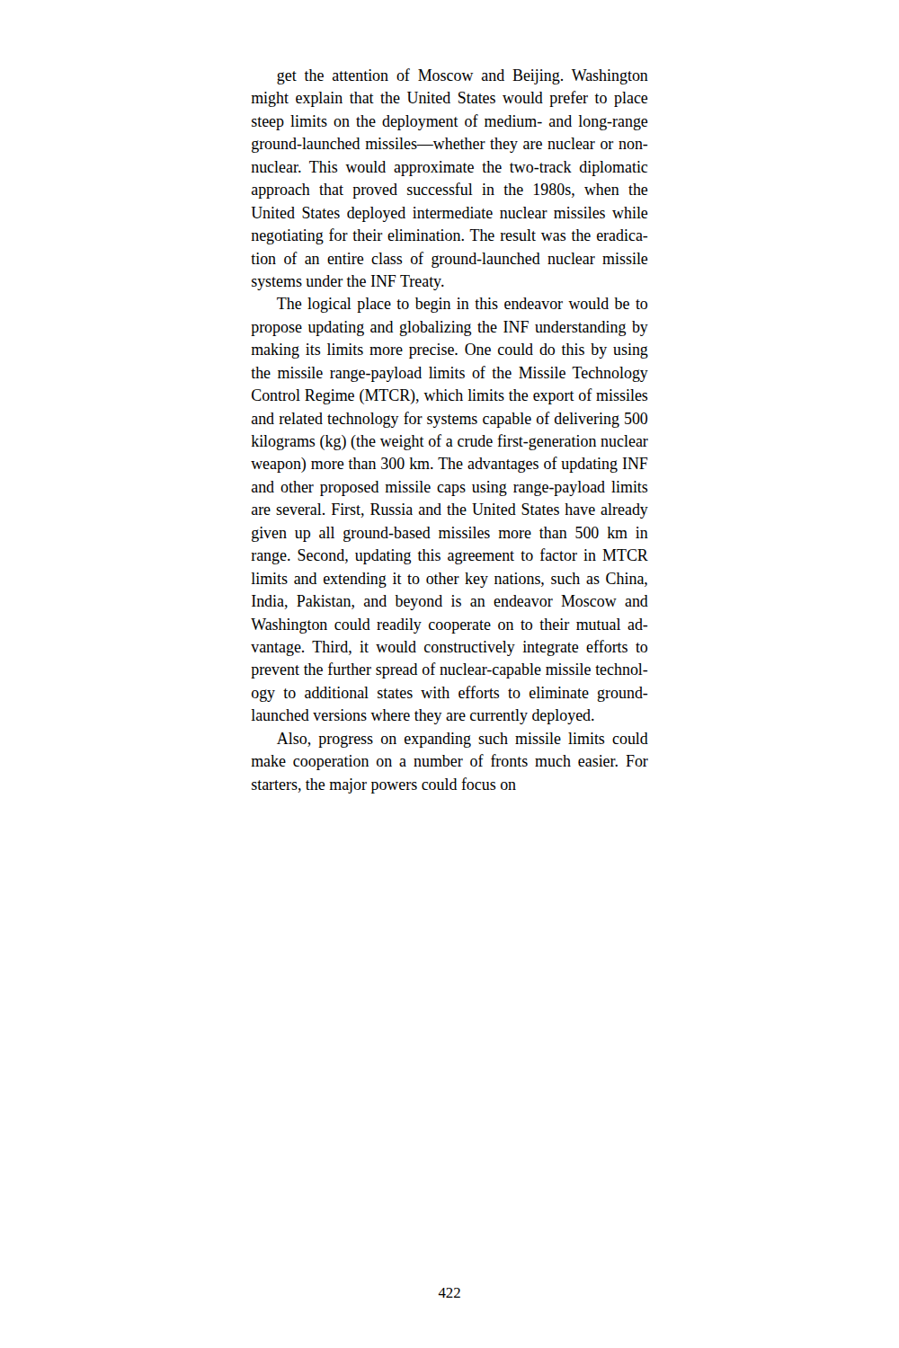get the attention of Moscow and Beijing. Washington might explain that the United States would prefer to place steep limits on the deployment of medium- and long-range ground-launched missiles—whether they are nuclear or non-nuclear. This would approximate the two-track diplomatic approach that proved successful in the 1980s, when the United States deployed intermediate nuclear missiles while negotiating for their elimination. The result was the eradication of an entire class of ground-launched nuclear missile systems under the INF Treaty.
The logical place to begin in this endeavor would be to propose updating and globalizing the INF understanding by making its limits more precise. One could do this by using the missile range-payload limits of the Missile Technology Control Regime (MTCR), which limits the export of missiles and related technology for systems capable of delivering 500 kilograms (kg) (the weight of a crude first-generation nuclear weapon) more than 300 km. The advantages of updating INF and other proposed missile caps using range-payload limits are several. First, Russia and the United States have already given up all ground-based missiles more than 500 km in range. Second, updating this agreement to factor in MTCR limits and extending it to other key nations, such as China, India, Pakistan, and beyond is an endeavor Moscow and Washington could readily cooperate on to their mutual advantage. Third, it would constructively integrate efforts to prevent the further spread of nuclear-capable missile technology to additional states with efforts to eliminate ground-launched versions where they are currently deployed.
Also, progress on expanding such missile limits could make cooperation on a number of fronts much easier. For starters, the major powers could focus on
422